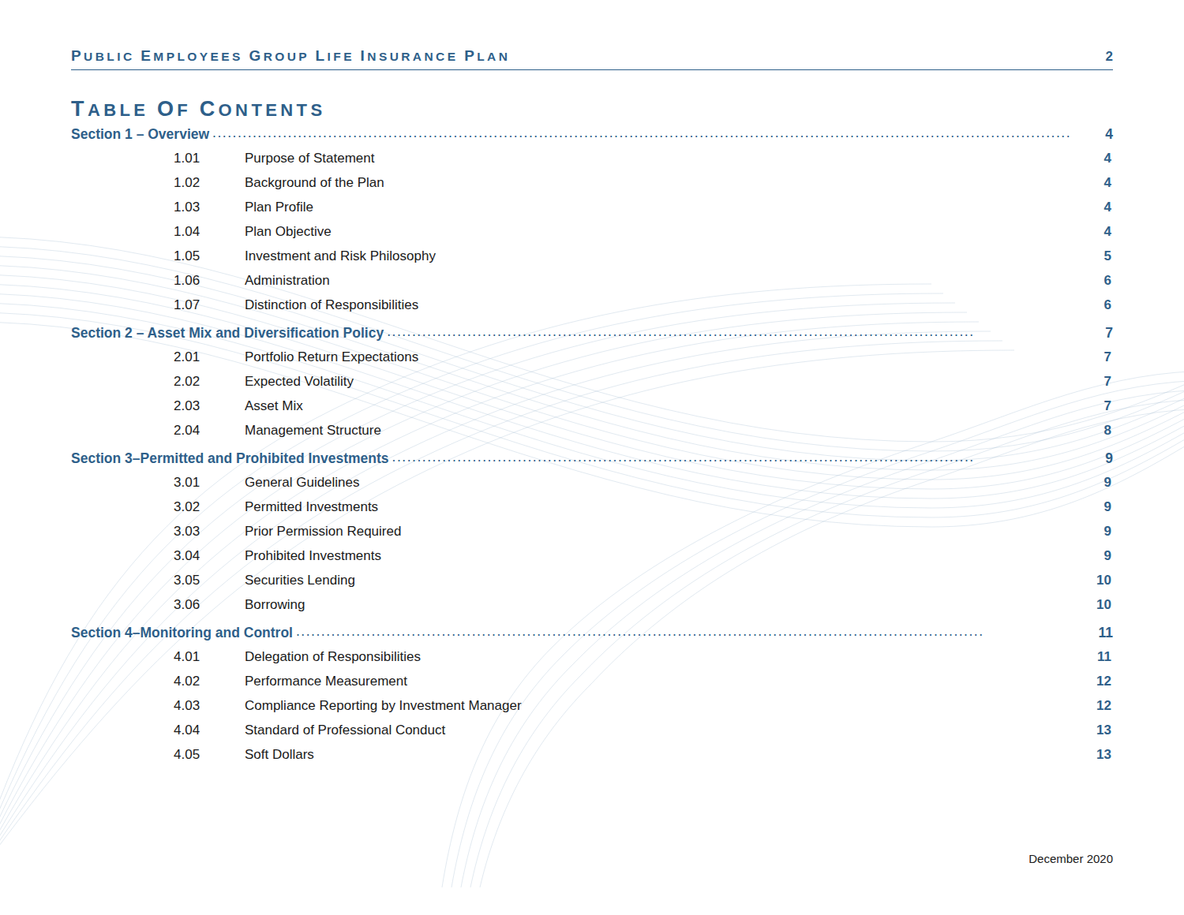Public Employees Group Life Insurance Plan
2
Table of Contents
Section 1 – Overview ........................................................................................................................................................................... 4
1.01 Purpose of Statement 4
1.02 Background of the Plan 4
1.03 Plan Profile 4
1.04 Plan Objective 4
1.05 Investment and Risk Philosophy 5
1.06 Administration 6
1.07 Distinction of Responsibilities 6
Section 2 – Asset Mix and Diversification Policy ..................................................................................................................... 7
2.01 Portfolio Return Expectations 7
2.02 Expected Volatility 7
2.03 Asset Mix 7
2.04 Management Structure 8
Section 3–Permitted and Prohibited Investments .................................................................................................................... 9
3.01 General Guidelines 9
3.02 Permitted Investments 9
3.03 Prior Permission Required 9
3.04 Prohibited Investments 9
3.05 Securities Lending 10
3.06 Borrowing 10
Section 4–Monitoring and Control ......................................................................................................................................... 11
4.01 Delegation of Responsibilities 11
4.02 Performance Measurement 12
4.03 Compliance Reporting by Investment Manager 12
4.04 Standard of Professional Conduct 13
4.05 Soft Dollars 13
December 2020